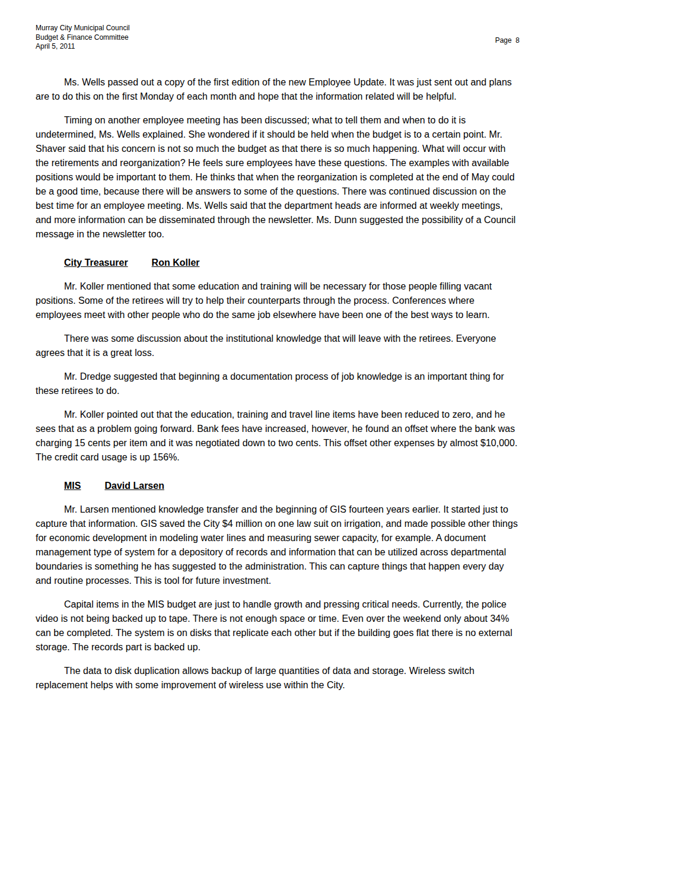Murray City Municipal Council
Budget & Finance Committee
April 5, 2011
Page 8
Ms. Wells passed out a copy of the first edition of the new Employee Update. It was just sent out and plans are to do this on the first Monday of each month and hope that the information related will be helpful.
Timing on another employee meeting has been discussed; what to tell them and when to do it is undetermined, Ms. Wells explained. She wondered if it should be held when the budget is to a certain point. Mr. Shaver said that his concern is not so much the budget as that there is so much happening. What will occur with the retirements and reorganization? He feels sure employees have these questions. The examples with available positions would be important to them. He thinks that when the reorganization is completed at the end of May could be a good time, because there will be answers to some of the questions. There was continued discussion on the best time for an employee meeting. Ms. Wells said that the department heads are informed at weekly meetings, and more information can be disseminated through the newsletter. Ms. Dunn suggested the possibility of a Council message in the newsletter too.
City Treasurer Ron Koller
Mr. Koller mentioned that some education and training will be necessary for those people filling vacant positions. Some of the retirees will try to help their counterparts through the process. Conferences where employees meet with other people who do the same job elsewhere have been one of the best ways to learn.
There was some discussion about the institutional knowledge that will leave with the retirees. Everyone agrees that it is a great loss.
Mr. Dredge suggested that beginning a documentation process of job knowledge is an important thing for these retirees to do.
Mr. Koller pointed out that the education, training and travel line items have been reduced to zero, and he sees that as a problem going forward. Bank fees have increased, however, he found an offset where the bank was charging 15 cents per item and it was negotiated down to two cents. This offset other expenses by almost $10,000. The credit card usage is up 156%.
MIS David Larsen
Mr. Larsen mentioned knowledge transfer and the beginning of GIS fourteen years earlier. It started just to capture that information. GIS saved the City $4 million on one law suit on irrigation, and made possible other things for economic development in modeling water lines and measuring sewer capacity, for example. A document management type of system for a depository of records and information that can be utilized across departmental boundaries is something he has suggested to the administration. This can capture things that happen every day and routine processes. This is tool for future investment.
Capital items in the MIS budget are just to handle growth and pressing critical needs. Currently, the police video is not being backed up to tape. There is not enough space or time. Even over the weekend only about 34% can be completed. The system is on disks that replicate each other but if the building goes flat there is no external storage. The records part is backed up.
The data to disk duplication allows backup of large quantities of data and storage. Wireless switch replacement helps with some improvement of wireless use within the City.